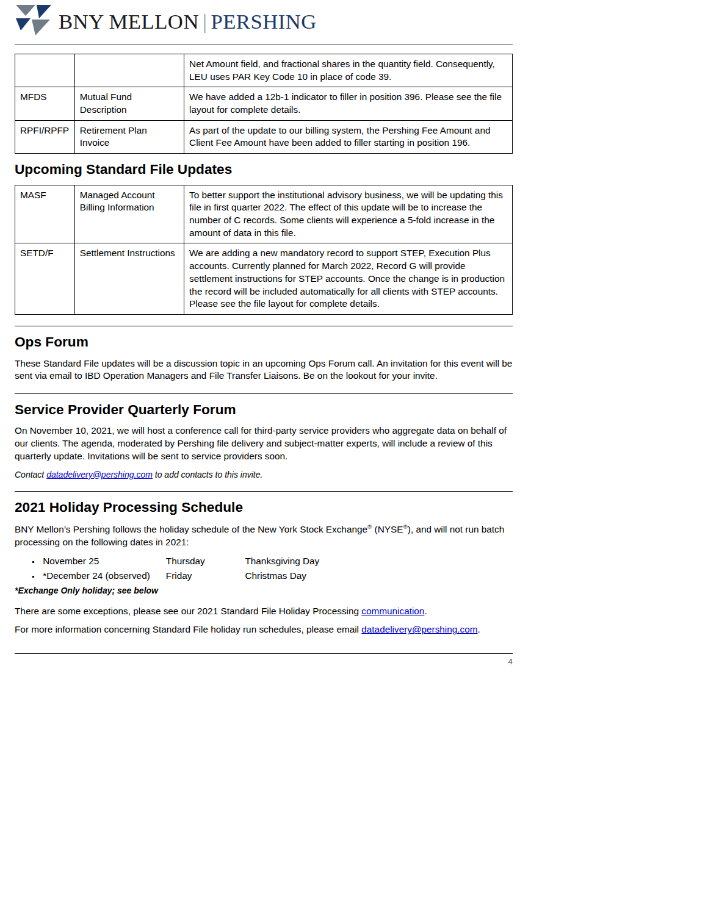BNY MELLON|PERSHING
| | | Net Amount field, and fractional shares in the quantity field. Consequently, LEU uses PAR Key Code 10 in place of code 39. |
| MFDS | Mutual Fund Description | We have added a 12b-1 indicator to filler in position 396. Please see the file layout for complete details. |
| RPFI/RPFP | Retirement Plan Invoice | As part of the update to our billing system, the Pershing Fee Amount and Client Fee Amount have been added to filler starting in position 196. |
Upcoming Standard File Updates
| MASF | Managed Account Billing Information | To better support the institutional advisory business, we will be updating this file in first quarter 2022. The effect of this update will be to increase the number of C records. Some clients will experience a 5-fold increase in the amount of data in this file. |
| SETD/F | Settlement Instructions | We are adding a new mandatory record to support STEP, Execution Plus accounts. Currently planned for March 2022, Record G will provide settlement instructions for STEP accounts. Once the change is in production the record will be included automatically for all clients with STEP accounts. Please see the file layout for complete details. |
Ops Forum
These Standard File updates will be a discussion topic in an upcoming Ops Forum call. An invitation for this event will be sent via email to IBD Operation Managers and File Transfer Liaisons. Be on the lookout for your invite.
Service Provider Quarterly Forum
On November 10, 2021, we will host a conference call for third-party service providers who aggregate data on behalf of our clients. The agenda, moderated by Pershing file delivery and subject-matter experts, will include a review of this quarterly update. Invitations will be sent to service providers soon.
Contact datadelivery@pershing.com to add contacts to this invite.
2021 Holiday Processing Schedule
BNY Mellon’s Pershing follows the holiday schedule of the New York Stock Exchange® (NYSE®), and will not run batch processing on the following dates in 2021:
November 25 Thursday Thanksgiving Day
*December 24 (observed) Friday Christmas Day
*Exchange Only holiday; see below
There are some exceptions, please see our 2021 Standard File Holiday Processing communication.
For more information concerning Standard File holiday run schedules, please email datadelivery@pershing.com.
4